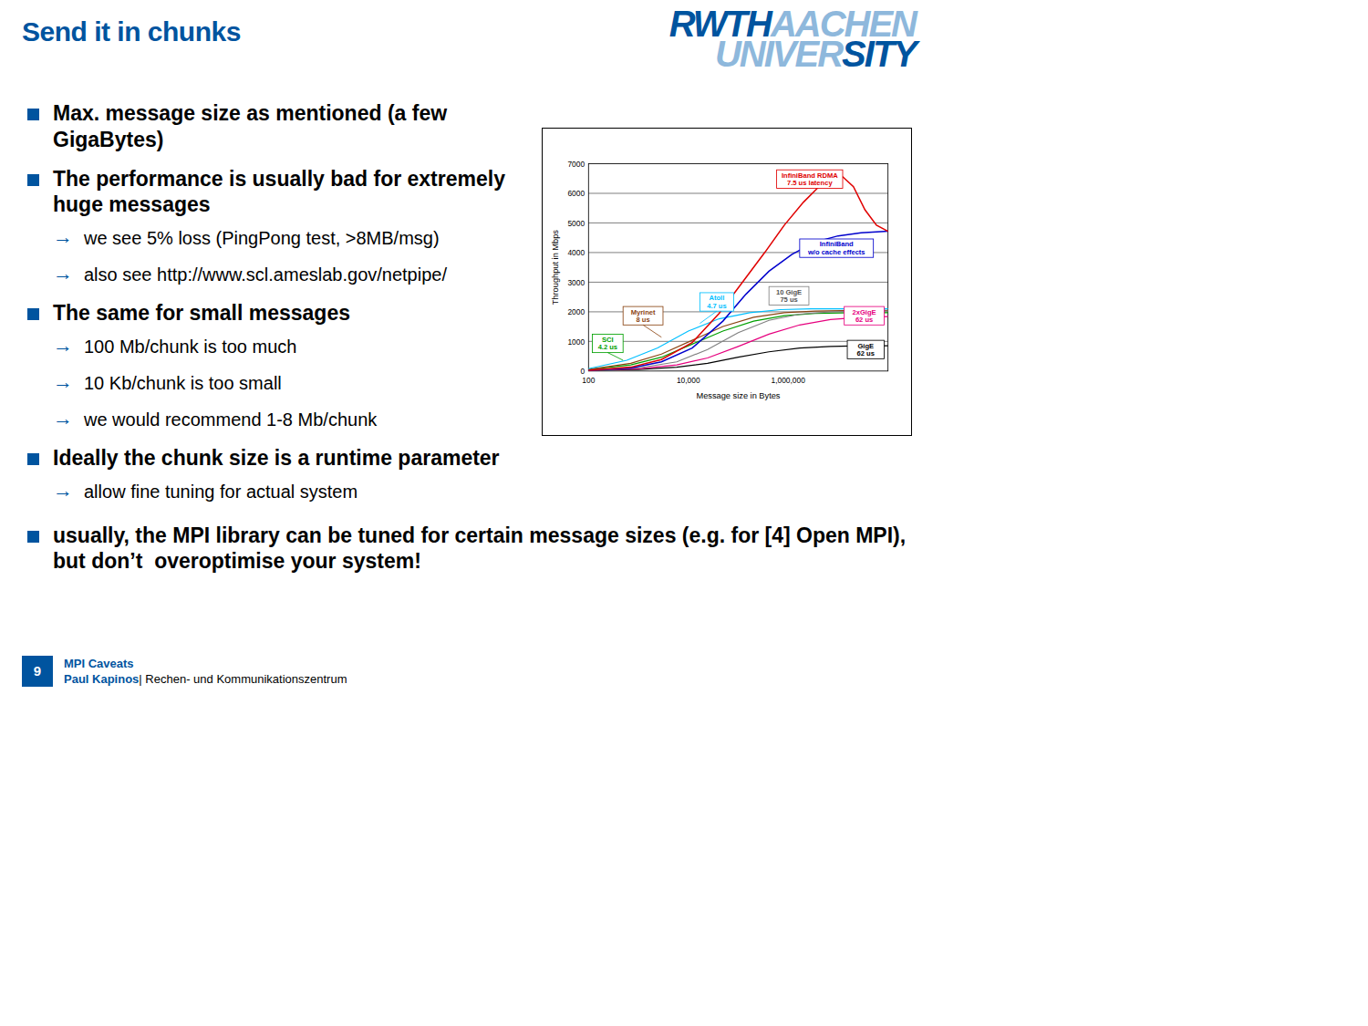Send it in chunks
RWTHAACHEN
UNIVERSITY
Max. message size as mentioned (a few GigaBytes)
The performance is usually bad for extremely huge messages
we see 5% loss (PingPong test, >8MB/msg)
also see http://www.scl.ameslab.gov/netpipe/
The same for small messages
100 Mb/chunk is too much
10 Kb/chunk is too small
we would recommend 1-8 Mb/chunk
Ideally the chunk size is a runtime parameter
allow fine tuning for actual system
7000 6000 5000 4000 3000 2000 1000 0 100 10,000 1,000,000 Message size in Bytes Throughput in Mbps InfiniBand RDMA 7.5 us latency InfiniBand w/o cache effects Atoll 4.7 us 10 GigE 75 us Myrinet 8 us SCI 4.2 us 2xGigE 62 us GigE 62 us
usually, the MPI library can be tuned for certain message sizes (e.g. for [4] Open MPI), but don’t overoptimise your system!
9
MPI Caveats
Paul Kapinos| Rechen- und Kommunikationszentrum